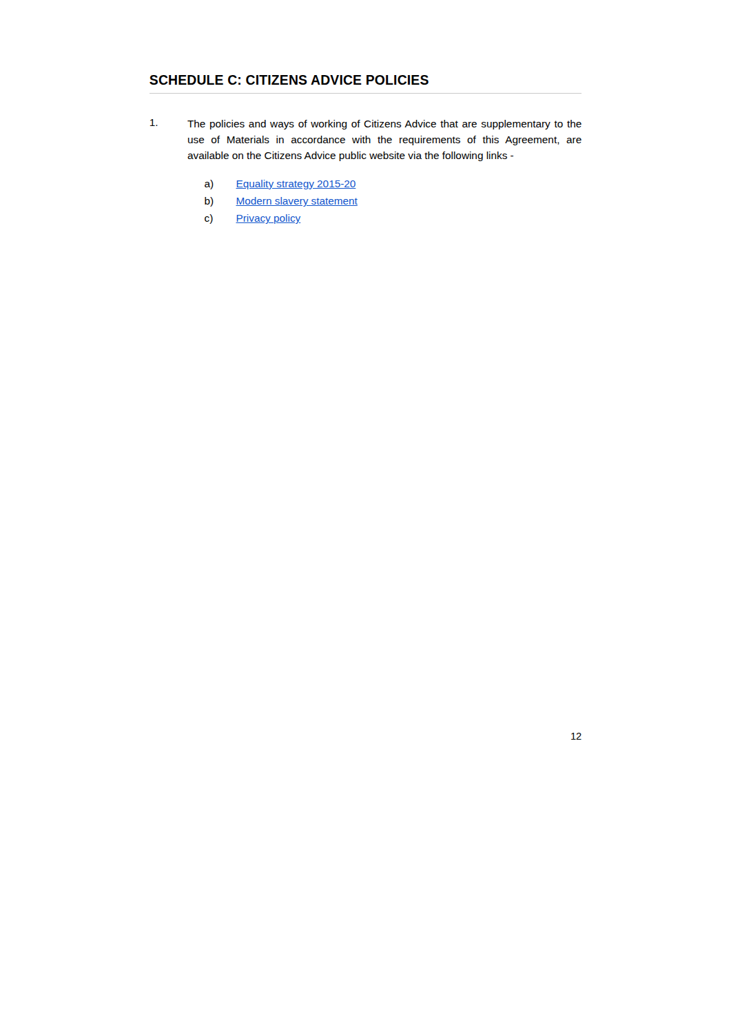SCHEDULE C: CITIZENS ADVICE POLICIES
1.
The policies and ways of working of Citizens Advice that are supplementary to the use of Materials in accordance with the requirements of this Agreement, are available on the Citizens Advice public website via the following links -
a) Equality strategy 2015-20
b) Modern slavery statement
c) Privacy policy
12